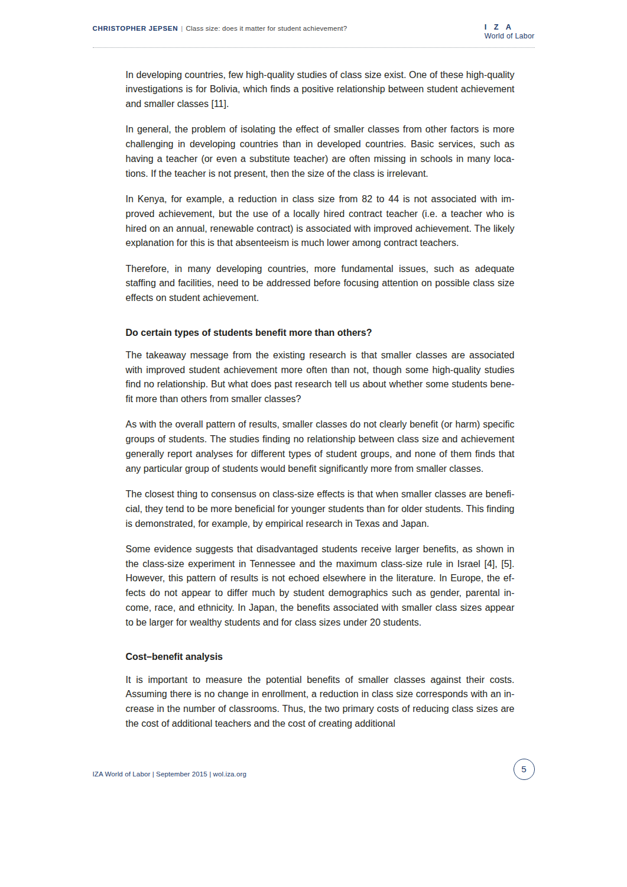Christopher Jepsen|Class size: does it matter for student achievement?
I Z A
World of Labor
In developing countries, few high-quality studies of class size exist. One of these high-quality investigations is for Bolivia, which finds a positive relationship between student achievement and smaller classes [11].
In general, the problem of isolating the effect of smaller classes from other factors is more challenging in developing countries than in developed countries. Basic services, such as having a teacher (or even a substitute teacher) are often missing in schools in many locations. If the teacher is not present, then the size of the class is irrelevant.
In Kenya, for example, a reduction in class size from 82 to 44 is not associated with improved achievement, but the use of a locally hired contract teacher (i.e. a teacher who is hired on an annual, renewable contract) is associated with improved achievement. The likely explanation for this is that absenteeism is much lower among contract teachers.
Therefore, in many developing countries, more fundamental issues, such as adequate staffing and facilities, need to be addressed before focusing attention on possible class size effects on student achievement.
Do certain types of students benefit more than others?
The takeaway message from the existing research is that smaller classes are associated with improved student achievement more often than not, though some high-quality studies find no relationship. But what does past research tell us about whether some students benefit more than others from smaller classes?
As with the overall pattern of results, smaller classes do not clearly benefit (or harm) specific groups of students. The studies finding no relationship between class size and achievement generally report analyses for different types of student groups, and none of them finds that any particular group of students would benefit significantly more from smaller classes.
The closest thing to consensus on class-size effects is that when smaller classes are beneficial, they tend to be more beneficial for younger students than for older students. This finding is demonstrated, for example, by empirical research in Texas and Japan.
Some evidence suggests that disadvantaged students receive larger benefits, as shown in the class-size experiment in Tennessee and the maximum class-size rule in Israel [4], [5]. However, this pattern of results is not echoed elsewhere in the literature. In Europe, the effects do not appear to differ much by student demographics such as gender, parental income, race, and ethnicity. In Japan, the benefits associated with smaller class sizes appear to be larger for wealthy students and for class sizes under 20 students.
Cost–benefit analysis
It is important to measure the potential benefits of smaller classes against their costs. Assuming there is no change in enrollment, a reduction in class size corresponds with an increase in the number of classrooms. Thus, the two primary costs of reducing class sizes are the cost of additional teachers and the cost of creating additional
IZA World of Labor | September 2015 | wol.iza.org
5